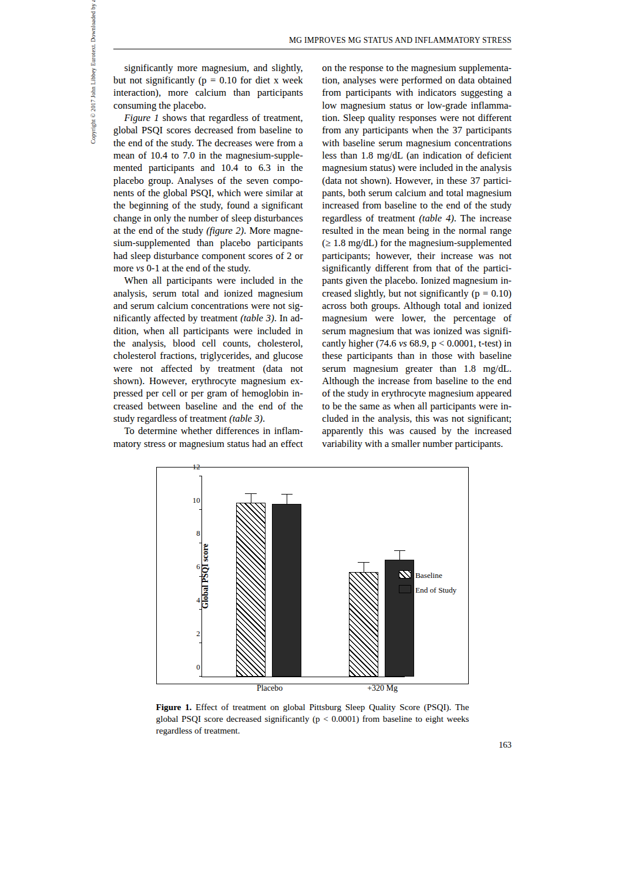MG IMPROVES MG STATUS AND INFLAMMATORY STRESS
Copyright © 2017 John Libbey Eurotext. Downloaded by an anonymous user on 31/10/2017.
significantly more magnesium, and slightly, but not significantly (p = 0.10 for diet x week interaction), more calcium than participants consuming the placebo.
Figure 1 shows that regardless of treatment, global PSQI scores decreased from baseline to the end of the study. The decreases were from a mean of 10.4 to 7.0 in the magnesium-supplemented participants and 10.4 to 6.3 in the placebo group. Analyses of the seven components of the global PSQI, which were similar at the beginning of the study, found a significant change in only the number of sleep disturbances at the end of the study (figure 2). More magnesium-supplemented than placebo participants had sleep disturbance component scores of 2 or more vs 0-1 at the end of the study.
When all participants were included in the analysis, serum total and ionized magnesium and serum calcium concentrations were not significantly affected by treatment (table 3). In addition, when all participants were included in the analysis, blood cell counts, cholesterol, cholesterol fractions, triglycerides, and glucose were not affected by treatment (data not shown). However, erythrocyte magnesium expressed per cell or per gram of hemoglobin increased between baseline and the end of the study regardless of treatment (table 3).
To determine whether differences in inflammatory stress or magnesium status had an effect on the response to the magnesium supplementation, analyses were performed on data obtained from participants with indicators suggesting a low magnesium status or low-grade inflammation. Sleep quality responses were not different from any participants when the 37 participants with baseline serum magnesium concentrations less than 1.8 mg/dL (an indication of deficient magnesium status) were included in the analysis (data not shown). However, in these 37 participants, both serum calcium and total magnesium increased from baseline to the end of the study regardless of treatment (table 4). The increase resulted in the mean being in the normal range (≥ 1.8 mg/dL) for the magnesium-supplemented participants; however, their increase was not significantly different from that of the participants given the placebo. Ionized magnesium increased slightly, but not significantly (p = 0.10) across both groups. Although total and ionized magnesium were lower, the percentage of serum magnesium that was ionized was significantly higher (74.6 vs 68.9, p < 0.0001, t-test) in these participants than in those with baseline serum magnesium greater than 1.8 mg/dL. Although the increase from baseline to the end of the study in erythrocyte magnesium appeared to be the same as when all participants were included in the analysis, this was not significant; apparently this was caused by the increased variability with a smaller number participants.
Global PSQI score
12
10
8
6
4
2
0
Placebo
+320 Mg
Baseline
End of Study
Figure 1. Effect of treatment on global Pittsburg Sleep Quality Score (PSQI). The global PSQI score decreased significantly (p < 0.0001) from baseline to eight weeks regardless of treatment.
163